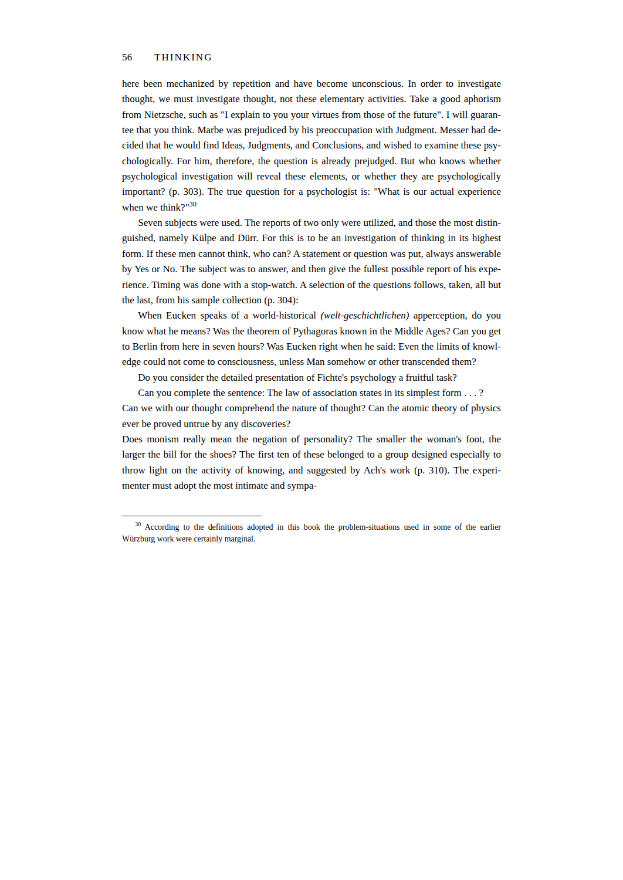56 THINKING
here been mechanized by repetition and have become unconscious. In order to investigate thought, we must investigate thought, not these elementary activities. Take a good aphorism from Nietzsche, such as "I explain to you your virtues from those of the future". I will guarantee that you think. Marbe was prejudiced by his preoccupation with Judgment. Messer had decided that he would find Ideas, Judgments, and Conclusions, and wished to examine these psychologically. For him, therefore, the question is already prejudged. But who knows whether psychological investigation will reveal these elements, or whether they are psychologically important? (p. 303). The true question for a psychologist is: "What is our actual experience when we think?"30
Seven subjects were used. The reports of two only were utilized, and those the most distinguished, namely Külpe and Dürr. For this is to be an investigation of thinking in its highest form. If these men cannot think, who can? A statement or question was put, always answerable by Yes or No. The subject was to answer, and then give the fullest possible report of his experience. Timing was done with a stop-watch. A selection of the questions follows, taken, all but the last, from his sample collection (p. 304):
When Eucken speaks of a world-historical (welt-geschichtlichen) apperception, do you know what he means? Was the theorem of Pythagoras known in the Middle Ages? Can you get to Berlin from here in seven hours? Was Eucken right when he said: Even the limits of knowledge could not come to consciousness, unless Man somehow or other transcended them?
Do you consider the detailed presentation of Fichte's psychology a fruitful task?
Can you complete the sentence: The law of association states in its simplest form . . . ?
Can we with our thought comprehend the nature of thought? Can the atomic theory of physics ever be proved untrue by any discoveries?
Does monism really mean the negation of personality? The smaller the woman's foot, the larger the bill for the shoes? The first ten of these belonged to a group designed especially to throw light on the activity of knowing, and suggested by Ach's work (p. 310). The experimenter must adopt the most intimate and sympa-
30 According to the definitions adopted in this book the problem-situations used in some of the earlier Würzburg work were certainly marginal.